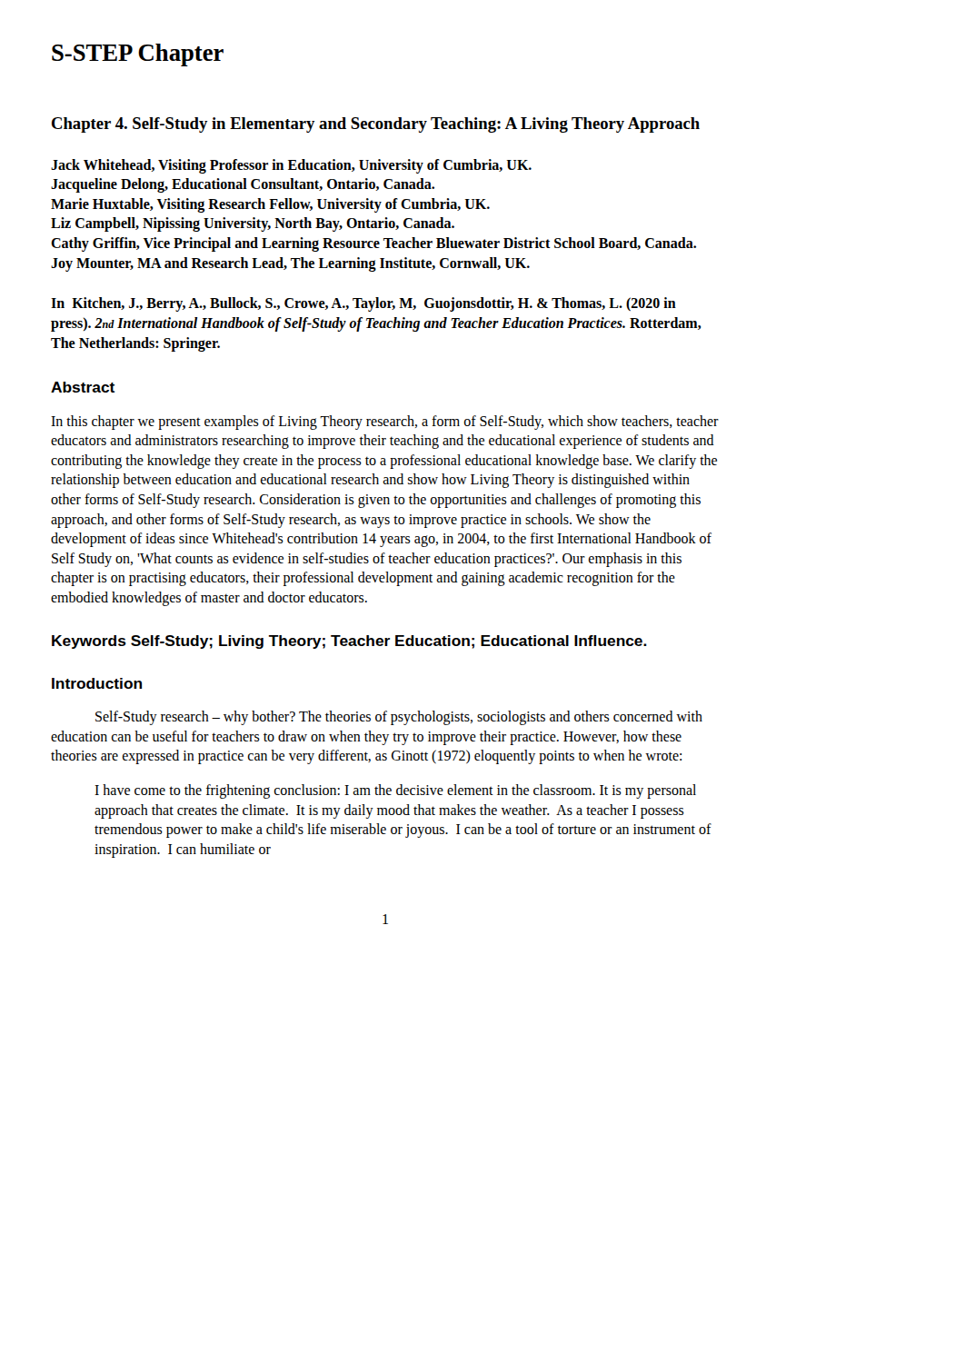S-STEP Chapter
Chapter 4. Self-Study in Elementary and Secondary Teaching: A Living Theory Approach
Jack Whitehead, Visiting Professor in Education, University of Cumbria, UK.
Jacqueline Delong, Educational Consultant, Ontario, Canada.
Marie Huxtable, Visiting Research Fellow, University of Cumbria, UK.
Liz Campbell, Nipissing University, North Bay, Ontario, Canada.
Cathy Griffin, Vice Principal and Learning Resource Teacher Bluewater District School Board, Canada.
Joy Mounter, MA and Research Lead, The Learning Institute, Cornwall, UK.
In Kitchen, J., Berry, A., Bullock, S., Crowe, A., Taylor, M, Guojonsdottir, H. & Thomas, L. (2020 in press). 2nd International Handbook of Self-Study of Teaching and Teacher Education Practices. Rotterdam, The Netherlands: Springer.
Abstract
In this chapter we present examples of Living Theory research, a form of Self-Study, which show teachers, teacher educators and administrators researching to improve their teaching and the educational experience of students and contributing the knowledge they create in the process to a professional educational knowledge base. We clarify the relationship between education and educational research and show how Living Theory is distinguished within other forms of Self-Study research. Consideration is given to the opportunities and challenges of promoting this approach, and other forms of Self-Study research, as ways to improve practice in schools. We show the development of ideas since Whitehead's contribution 14 years ago, in 2004, to the first International Handbook of Self Study on, 'What counts as evidence in self-studies of teacher education practices?'. Our emphasis in this chapter is on practising educators, their professional development and gaining academic recognition for the embodied knowledges of master and doctor educators.
Keywords Self-Study; Living Theory; Teacher Education; Educational Influence.
Introduction
Self-Study research – why bother? The theories of psychologists, sociologists and others concerned with education can be useful for teachers to draw on when they try to improve their practice. However, how these theories are expressed in practice can be very different, as Ginott (1972) eloquently points to when he wrote:
I have come to the frightening conclusion: I am the decisive element in the classroom. It is my personal approach that creates the climate. It is my daily mood that makes the weather. As a teacher I possess tremendous power to make a child's life miserable or joyous. I can be a tool of torture or an instrument of inspiration. I can humiliate or
1